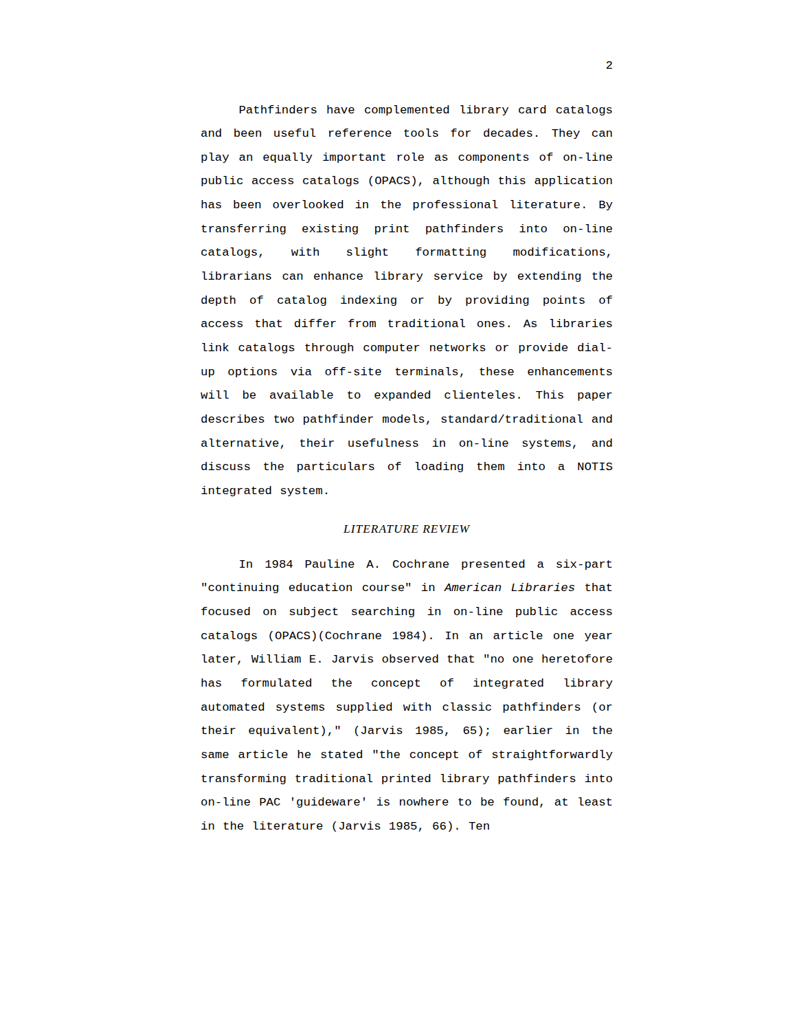2
Pathfinders have complemented library card catalogs and been useful reference tools for decades. They can play an equally important role as components of on-line public access catalogs (OPACS), although this application has been overlooked in the professional literature. By transferring existing print pathfinders into on-line catalogs, with slight formatting modifications, librarians can enhance library service by extending the depth of catalog indexing or by providing points of access that differ from traditional ones. As libraries link catalogs through computer networks or provide dial-up options via off-site terminals, these enhancements will be available to expanded clienteles. This paper describes two pathfinder models, standard/traditional and alternative, their usefulness in on-line systems, and discuss the particulars of loading them into a NOTIS integrated system.
LITERATURE REVIEW
In 1984 Pauline A. Cochrane presented a six-part "continuing education course" in American Libraries that focused on subject searching in on-line public access catalogs (OPACS)(Cochrane 1984). In an article one year later, William E. Jarvis observed that "no one heretofore has formulated the concept of integrated library automated systems supplied with classic pathfinders (or their equivalent)," (Jarvis 1985, 65); earlier in the same article he stated "the concept of straightforwardly transforming traditional printed library pathfinders into on-line PAC 'guideware' is nowhere to be found, at least in the literature (Jarvis 1985, 66). Ten